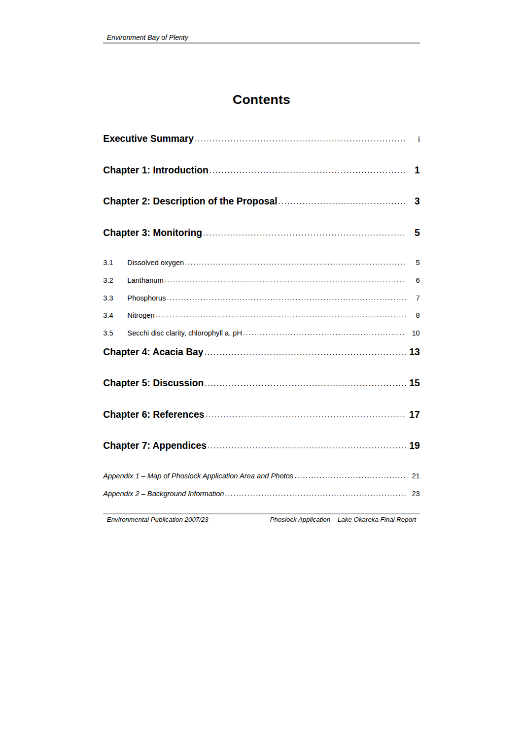Environment Bay of Plenty
Contents
Executive Summary .................................................................................................. i
Chapter 1: Introduction .................................................................................................. 1
Chapter 2: Description of the Proposal .................................................................................................. 3
Chapter 3: Monitoring .................................................................................................. 5
3.1 Dissolved oxygen .................................................................................................. 5
3.2 Lanthanum .................................................................................................. 6
3.3 Phosphorus .................................................................................................. 7
3.4 Nitrogen .................................................................................................. 8
3.5 Secchi disc clarity, chlorophyll a, pH .................................................................................................. 10
Chapter 4: Acacia Bay .................................................................................................. 13
Chapter 5: Discussion .................................................................................................. 15
Chapter 6: References .................................................................................................. 17
Chapter 7: Appendices .................................................................................................. 19
Appendix 1 – Map of Phoslock Application Area and Photos .................................................................................................. 21
Appendix 2 – Background Information .................................................................................................. 23
Environmental Publication 2007/23 Phoslock Application – Lake Okareka Final Report